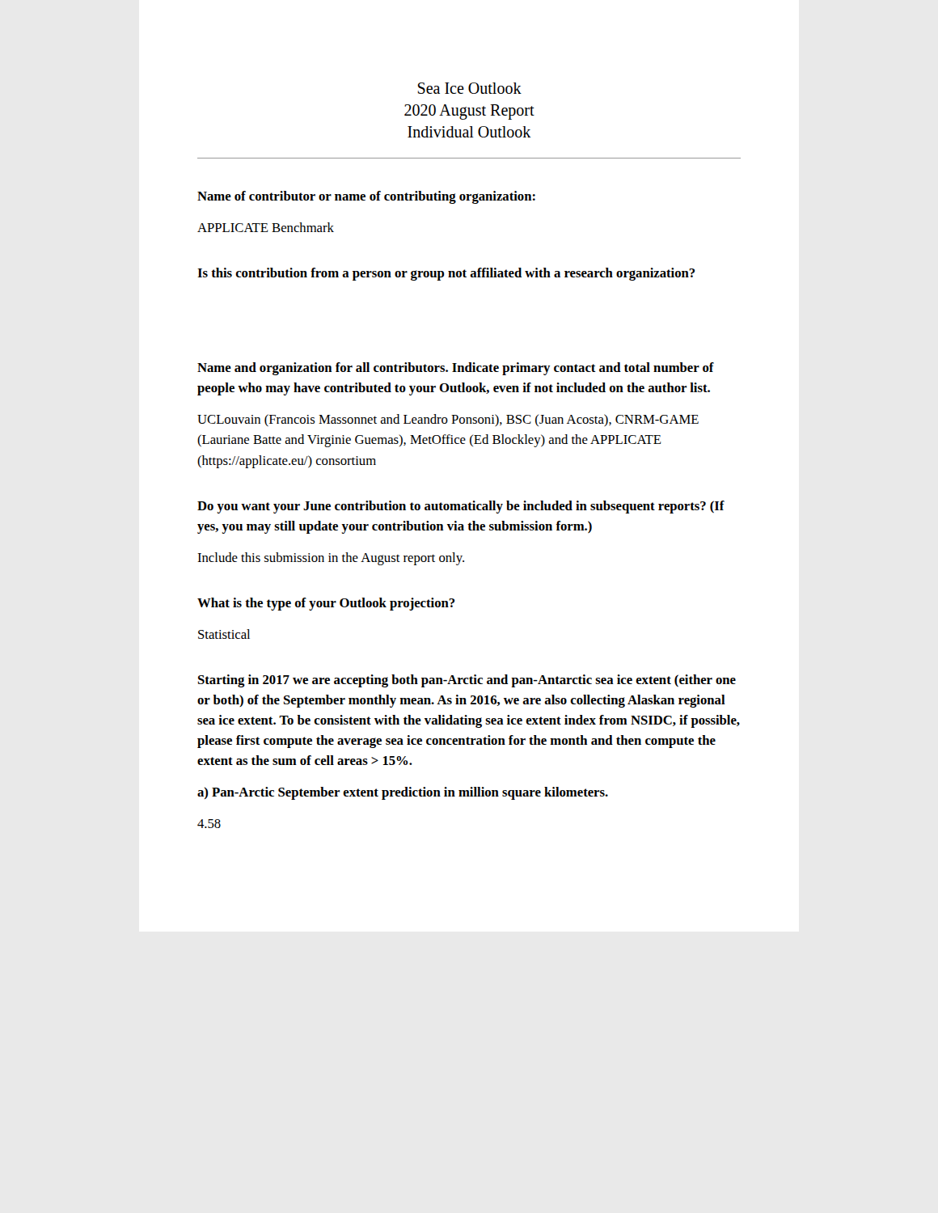Sea Ice Outlook
2020 August Report
Individual Outlook
Name of contributor or name of contributing organization:
APPLICATE Benchmark
Is this contribution from a person or group not affiliated with a research organization?
Name and organization for all contributors. Indicate primary contact and total number of people who may have contributed to your Outlook, even if not included on the author list.
UCLouvain (Francois Massonnet and Leandro Ponsoni), BSC (Juan Acosta), CNRM-GAME (Lauriane Batte and Virginie Guemas), MetOffice (Ed Blockley) and the APPLICATE (https://applicate.eu/) consortium
Do you want your June contribution to automatically be included in subsequent reports? (If yes, you may still update your contribution via the submission form.)
Include this submission in the August report only.
What is the type of your Outlook projection?
Statistical
Starting in 2017 we are accepting both pan-Arctic and pan-Antarctic sea ice extent (either one or both) of the September monthly mean. As in 2016, we are also collecting Alaskan regional sea ice extent. To be consistent with the validating sea ice extent index from NSIDC, if possible, please first compute the average sea ice concentration for the month and then compute the extent as the sum of cell areas > 15%.
a) Pan-Arctic September extent prediction in million square kilometers.
4.58